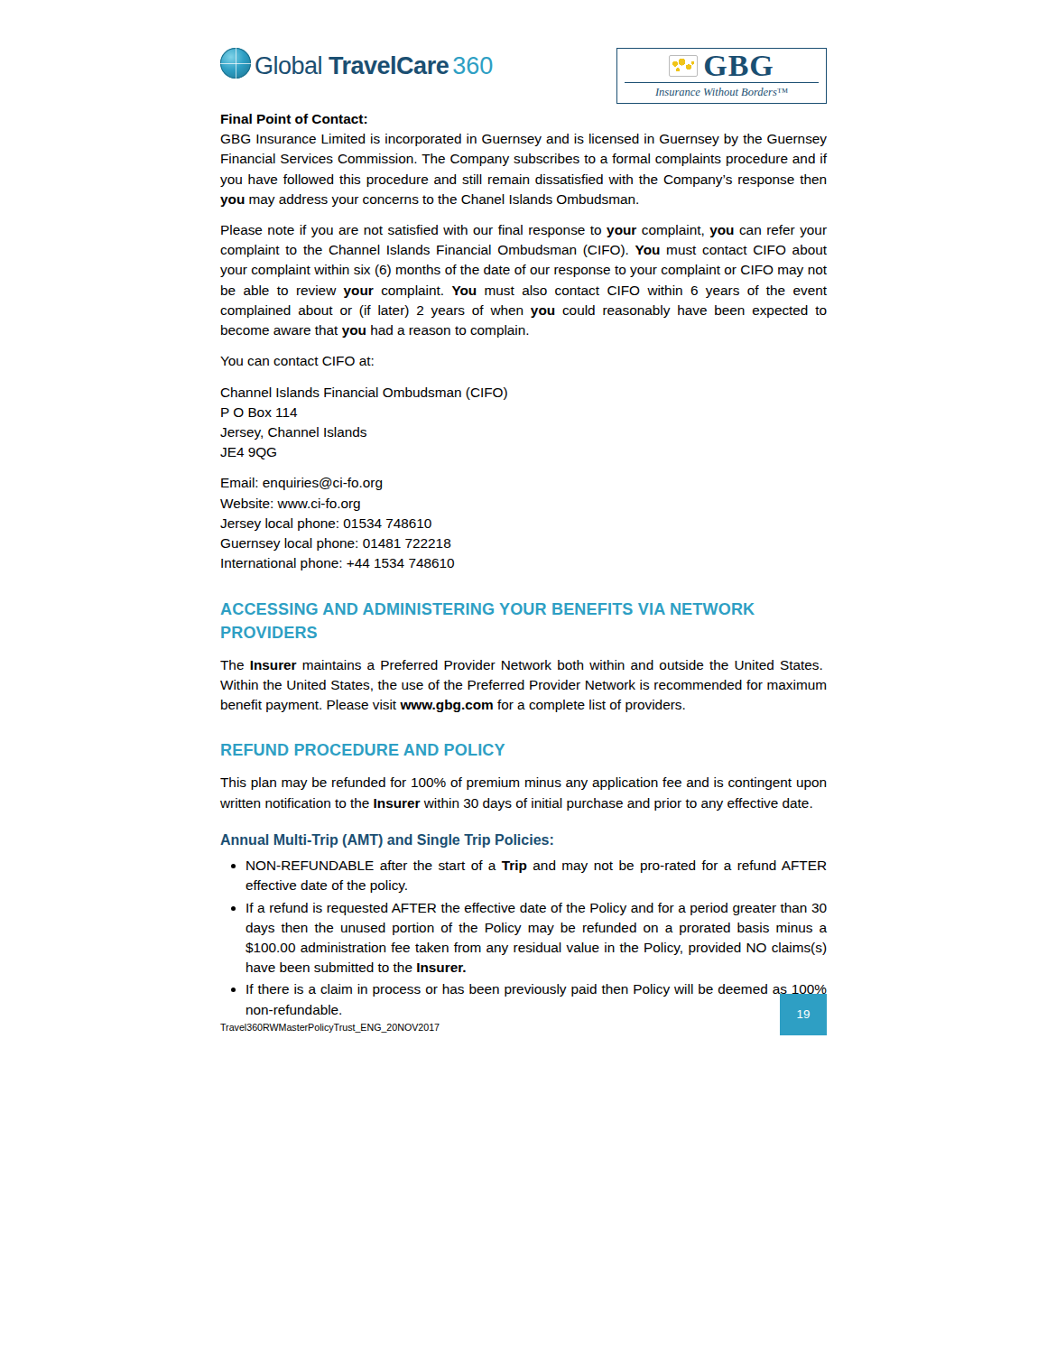Global TravelCare
360
GBG
Insurance Without Borders™
Final Point of Contact:
GBG Insurance Limited is incorporated in Guernsey and is licensed in Guernsey by the Guernsey Financial Services Commission. The Company subscribes to a formal complaints procedure and if you have followed this procedure and still remain dissatisfied with the Company’s response then you may address your concerns to the Chanel Islands Ombudsman.
Please note if you are not satisfied with our final response to your complaint, you can refer your complaint to the Channel Islands Financial Ombudsman (CIFO). You must contact CIFO about your complaint within six (6) months of the date of our response to your complaint or CIFO may not be able to review your complaint. You must also contact CIFO within 6 years of the event complained about or (if later) 2 years of when you could reasonably have been expected to become aware that you had a reason to complain.
You can contact CIFO at:
Channel Islands Financial Ombudsman (CIFO)
P O Box 114
Jersey, Channel Islands
JE4 9QG
Email: enquiries@ci-fo.org
Website: www.ci-fo.org
Jersey local phone: 01534 748610
Guernsey local phone: 01481 722218
International phone: +44 1534 748610
ACCESSING AND ADMINISTERING YOUR BENEFITS VIA NETWORK PROVIDERS
The Insurer maintains a Preferred Provider Network both within and outside the United States. Within the United States, the use of the Preferred Provider Network is recommended for maximum benefit payment. Please visit www.gbg.com for a complete list of providers.
REFUND PROCEDURE AND POLICY
This plan may be refunded for 100% of premium minus any application fee and is contingent upon written notification to the Insurer within 30 days of initial purchase and prior to any effective date.
Annual Multi-Trip (AMT) and Single Trip Policies:
NON-REFUNDABLE after the start of a Trip and may not be pro-rated for a refund AFTER effective date of the policy.
If a refund is requested AFTER the effective date of the Policy and for a period greater than 30 days then the unused portion of the Policy may be refunded on a prorated basis minus a $100.00 administration fee taken from any residual value in the Policy, provided NO claims(s) have been submitted to the Insurer.
If there is a claim in process or has been previously paid then Policy will be deemed as 100% non-refundable.
Travel360RWMasterPolicyTrust_ENG_20NOV2017
19